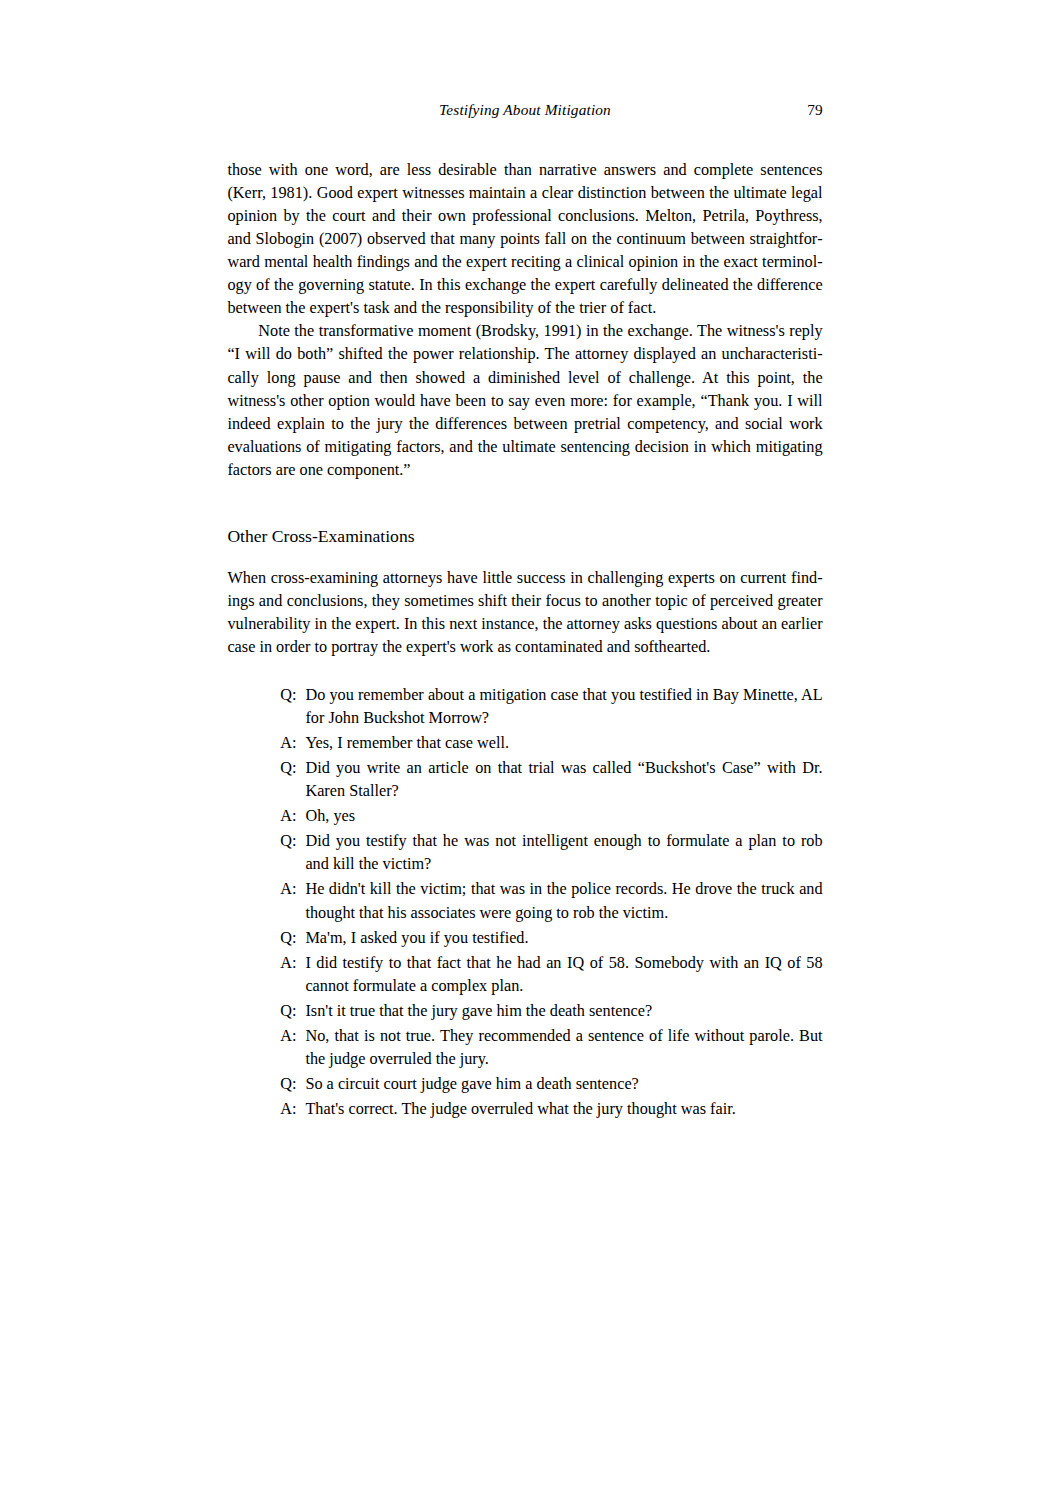Testifying About Mitigation 79
those with one word, are less desirable than narrative answers and complete sentences (Kerr, 1981). Good expert witnesses maintain a clear distinction between the ultimate legal opinion by the court and their own professional conclusions. Melton, Petrila, Poythress, and Slobogin (2007) observed that many points fall on the continuum between straightforward mental health findings and the expert reciting a clinical opinion in the exact terminology of the governing statute. In this exchange the expert carefully delineated the difference between the expert's task and the responsibility of the trier of fact.
Note the transformative moment (Brodsky, 1991) in the exchange. The witness's reply “I will do both” shifted the power relationship. The attorney displayed an uncharacteristically long pause and then showed a diminished level of challenge. At this point, the witness's other option would have been to say even more: for example, “Thank you. I will indeed explain to the jury the differences between pretrial competency, and social work evaluations of mitigating factors, and the ultimate sentencing decision in which mitigating factors are one component.”
Other Cross-Examinations
When cross-examining attorneys have little success in challenging experts on current findings and conclusions, they sometimes shift their focus to another topic of perceived greater vulnerability in the expert. In this next instance, the attorney asks questions about an earlier case in order to portray the expert's work as contaminated and softhearted.
Q:
Do you remember about a mitigation case that you testified in Bay Minette, AL for John Buckshot Morrow?
A:
Yes, I remember that case well.
Q:
Did you write an article on that trial was called “Buckshot's Case” with Dr. Karen Staller?
A:
Oh, yes
Q:
Did you testify that he was not intelligent enough to formulate a plan to rob and kill the victim?
A:
He didn't kill the victim; that was in the police records. He drove the truck and thought that his associates were going to rob the victim.
Q:
Ma'm, I asked you if you testified.
A:
I did testify to that fact that he had an IQ of 58. Somebody with an IQ of 58 cannot formulate a complex plan.
Q:
Isn't it true that the jury gave him the death sentence?
A:
No, that is not true. They recommended a sentence of life without parole. But the judge overruled the jury.
Q:
So a circuit court judge gave him a death sentence?
A:
That's correct. The judge overruled what the jury thought was fair.